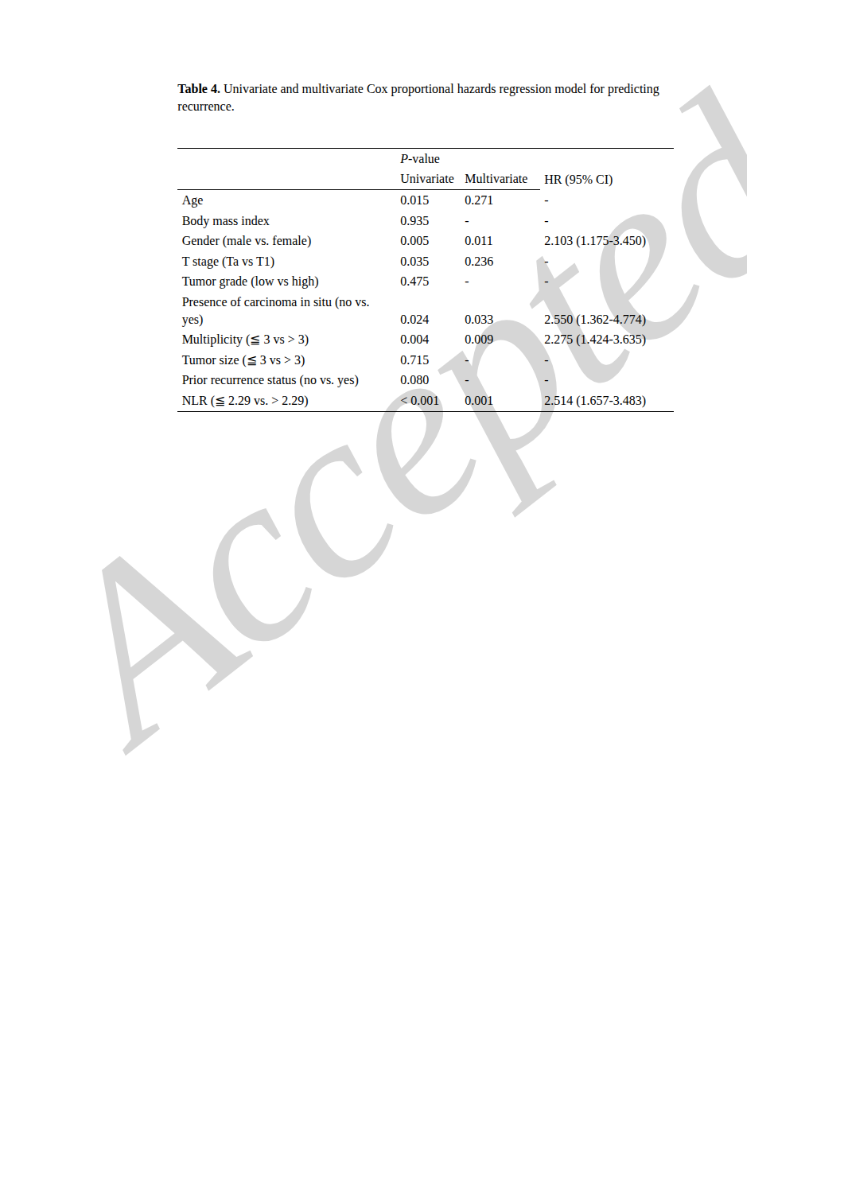Accepted
Table 4. Univariate and multivariate Cox proportional hazards regression model for predicting recurrence.
| | P -value | HR (95% CI) |
| --- | --- | --- |
| | Univariate | Multivariate |
| Age | 0.015 | 0.271 | - |
| Body mass index | 0.935 | - | - |
| Gender (male vs. female) | 0.005 | 0.011 | 2.103 (1.175-3.450) |
| T stage (Ta vs T1) | 0.035 | 0.236 | - |
| Tumor grade (low vs high) | 0.475 | - | - |
| Presence of carcinoma in situ (no vs. yes) | 0.024 | 0.033 | 2.550 (1.362-4.774) |
| Multiplicity (≦ 3 vs > 3) | 0.004 | 0.009 | 2.275 (1.424-3.635) |
| Tumor size (≦ 3 vs > 3) | 0.715 | - | - |
| Prior recurrence status (no vs. yes) | 0.080 | - | - |
| NLR (≦ 2.29 vs. > 2.29) | < 0.001 | 0.001 | 2.514 (1.657-3.483) |